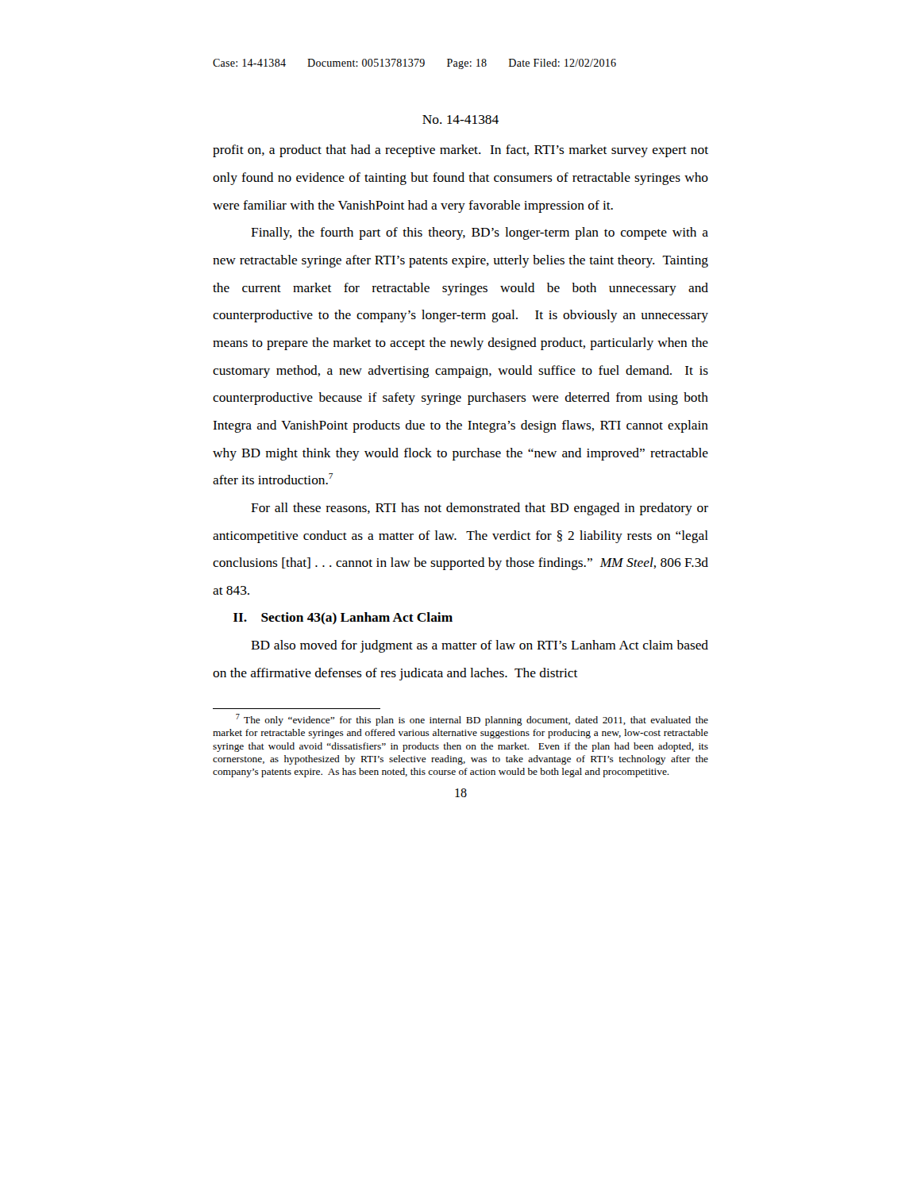Case: 14-41384 Document: 00513781379 Page: 18 Date Filed: 12/02/2016
No. 14-41384
profit on, a product that had a receptive market. In fact, RTI’s market survey expert not only found no evidence of tainting but found that consumers of retractable syringes who were familiar with the VanishPoint had a very favorable impression of it.
Finally, the fourth part of this theory, BD’s longer-term plan to compete with a new retractable syringe after RTI’s patents expire, utterly belies the taint theory. Tainting the current market for retractable syringes would be both unnecessary and counterproductive to the company’s longer-term goal. It is obviously an unnecessary means to prepare the market to accept the newly designed product, particularly when the customary method, a new advertising campaign, would suffice to fuel demand. It is counterproductive because if safety syringe purchasers were deterred from using both Integra and VanishPoint products due to the Integra’s design flaws, RTI cannot explain why BD might think they would flock to purchase the “new and improved” retractable after its introduction.7
For all these reasons, RTI has not demonstrated that BD engaged in predatory or anticompetitive conduct as a matter of law. The verdict for § 2 liability rests on “legal conclusions [that] . . . cannot in law be supported by those findings.” MM Steel, 806 F.3d at 843.
II. Section 43(a) Lanham Act Claim
BD also moved for judgment as a matter of law on RTI’s Lanham Act claim based on the affirmative defenses of res judicata and laches. The district
7 The only “evidence” for this plan is one internal BD planning document, dated 2011, that evaluated the market for retractable syringes and offered various alternative suggestions for producing a new, low-cost retractable syringe that would avoid “dissatisfiers” in products then on the market. Even if the plan had been adopted, its cornerstone, as hypothesized by RTI’s selective reading, was to take advantage of RTI’s technology after the company’s patents expire. As has been noted, this course of action would be both legal and procompetitive.
18